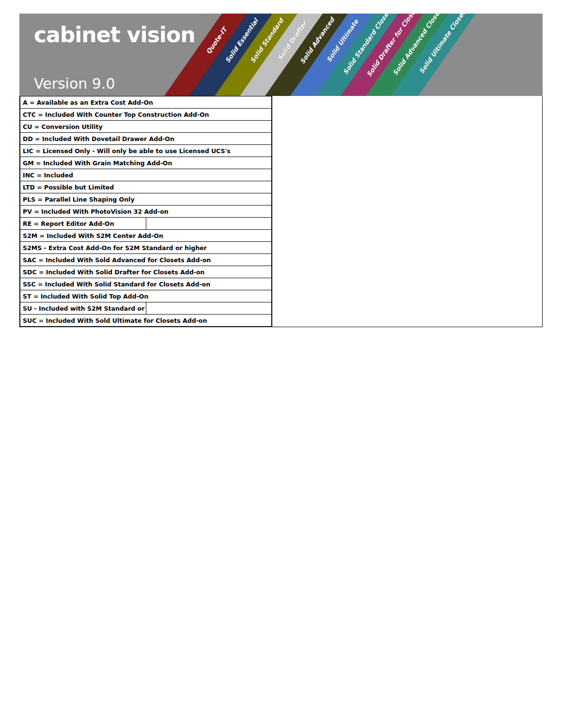cabinet vision
Version 9.0
Quote-IT
Solid Essential
Solid Standard
Solid Drafter
Solid Advanced
Solid Ultimate
Solid Standard Closets
Solid Drafter for Closets
Solid Advanced Closets
Solid Ultimate Closets
| A = Available as an Extra Cost Add-On |
| CTC = Included With Counter Top Construction Add-On |
| CU = Conversion Utility |
| DD = Included With Dovetail Drawer Add-On |
| LIC = Licensed Only - Will only be able to use Licensed UCS's |
| GM = Included With Grain Matching Add-On |
| INC = Included |
| LTD = Possible but Limited |
| PLS = Parallel Line Shaping Only |
| PV = Included With PhotoVision 32 Add-on |
| RE = Report Editor Add-On | |
| S2M = Included With S2M Center Add-On |
| S2MS - Extra Cost Add-On for S2M Standard or higher |
| SAC = Included With Sold Advanced for Closets Add-on |
| SDC = Included With Solid Drafter for Closets Add-on |
| SSC = Included With Solid Standard for Closets Add-on |
| ST = Included With Solid Top Add-On |
| SU - Included with S2M Standard or higher | |
| SUC = Included With Sold Ultimate for Closets Add-on |